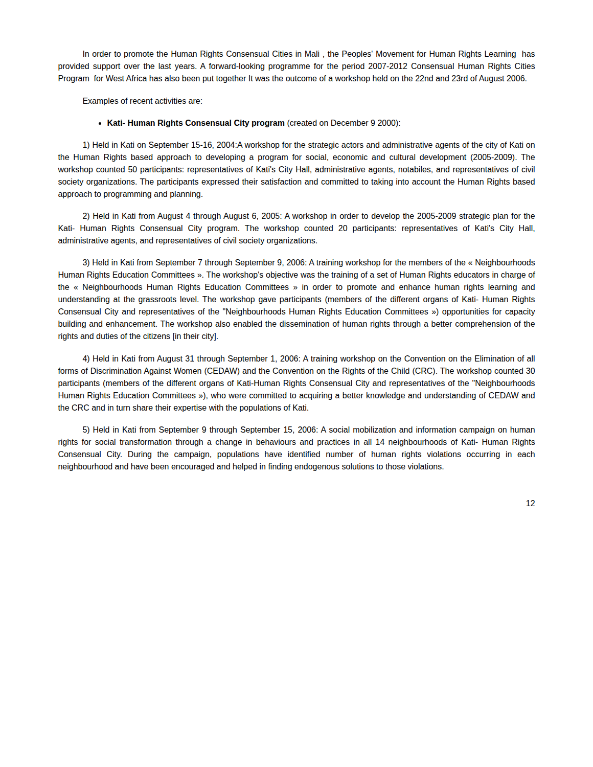In order to promote the Human Rights Consensual Cities in Mali , the Peoples' Movement for Human Rights Learning has provided support over the last years. A forward-looking programme for the period 2007-2012 Consensual Human Rights Cities Program for West Africa has also been put together It was the outcome of a workshop held on the 22nd and 23rd of August 2006.
Examples of recent activities are:
Kati- Human Rights Consensual City program (created on December 9 2000):
1) Held in Kati on September 15-16, 2004:A workshop for the strategic actors and administrative agents of the city of Kati on the Human Rights based approach to developing a program for social, economic and cultural development (2005-2009). The workshop counted 50 participants: representatives of Kati's City Hall, administrative agents, notabiles, and representatives of civil society organizations. The participants expressed their satisfaction and committed to taking into account the Human Rights based approach to programming and planning.
2) Held in Kati from August 4 through August 6, 2005: A workshop in order to develop the 2005-2009 strategic plan for the Kati- Human Rights Consensual City program. The workshop counted 20 participants: representatives of Kati's City Hall, administrative agents, and representatives of civil society organizations.
3) Held in Kati from September 7 through September 9, 2006: A training workshop for the members of the « Neighbourhoods Human Rights Education Committees ». The workshop's objective was the training of a set of Human Rights educators in charge of the « Neighbourhoods Human Rights Education Committees » in order to promote and enhance human rights learning and understanding at the grassroots level. The workshop gave participants (members of the different organs of Kati- Human Rights Consensual City and representatives of the "Neighbourhoods Human Rights Education Committees ») opportunities for capacity building and enhancement. The workshop also enabled the dissemination of human rights through a better comprehension of the rights and duties of the citizens [in their city].
4) Held in Kati from August 31 through September 1, 2006: A training workshop on the Convention on the Elimination of all forms of Discrimination Against Women (CEDAW) and the Convention on the Rights of the Child (CRC). The workshop counted 30 participants (members of the different organs of Kati-Human Rights Consensual City and representatives of the "Neighbourhoods Human Rights Education Committees »), who were committed to acquiring a better knowledge and understanding of CEDAW and the CRC and in turn share their expertise with the populations of Kati.
5) Held in Kati from September 9 through September 15, 2006: A social mobilization and information campaign on human rights for social transformation through a change in behaviours and practices in all 14 neighbourhoods of Kati- Human Rights Consensual City. During the campaign, populations have identified number of human rights violations occurring in each neighbourhood and have been encouraged and helped in finding endogenous solutions to those violations.
12